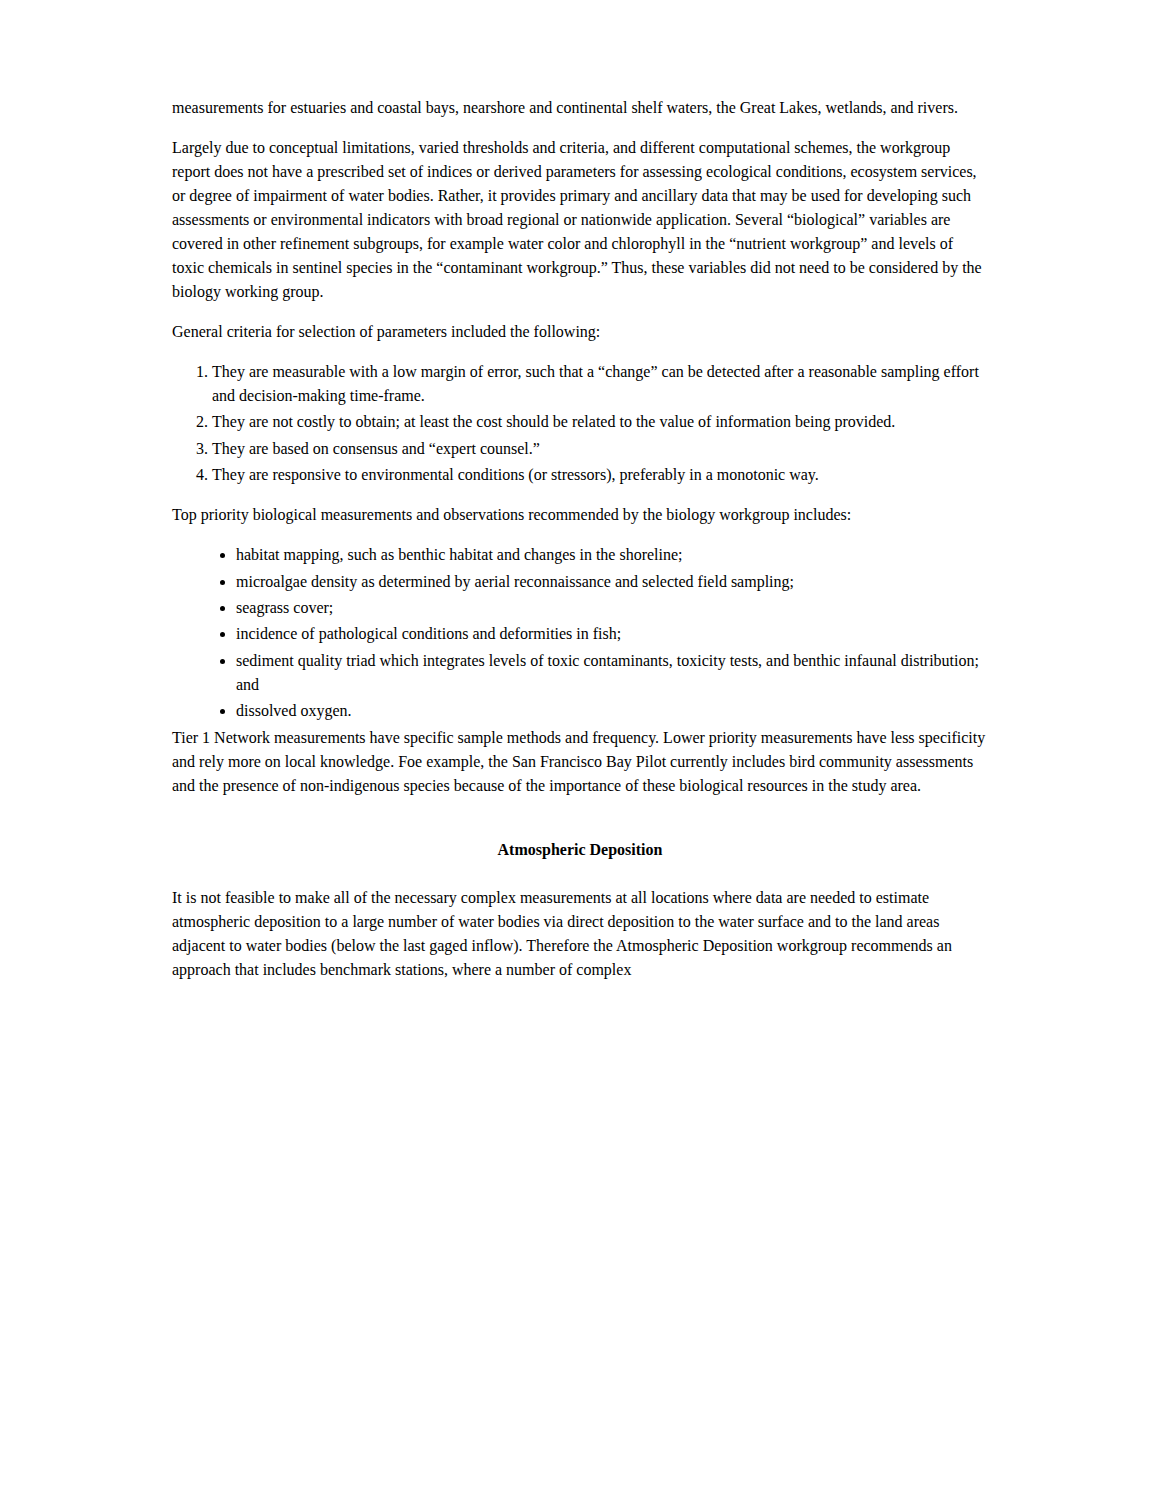measurements for estuaries and coastal bays, nearshore and continental shelf waters, the Great Lakes, wetlands, and rivers.
Largely due to conceptual limitations, varied thresholds and criteria, and different computational schemes, the workgroup report does not have a prescribed set of indices or derived parameters for assessing ecological conditions, ecosystem services, or degree of impairment of water bodies. Rather, it provides primary and ancillary data that may be used for developing such assessments or environmental indicators with broad regional or nationwide application. Several “biological” variables are covered in other refinement subgroups, for example water color and chlorophyll in the “nutrient workgroup” and levels of toxic chemicals in sentinel species in the “contaminant workgroup.” Thus, these variables did not need to be considered by the biology working group.
General criteria for selection of parameters included the following:
They are measurable with a low margin of error, such that a “change” can be detected after a reasonable sampling effort and decision-making time-frame.
They are not costly to obtain; at least the cost should be related to the value of information being provided.
They are based on consensus and “expert counsel.”
They are responsive to environmental conditions (or stressors), preferably in a monotonic way.
Top priority biological measurements and observations recommended by the biology workgroup includes:
habitat mapping, such as benthic habitat and changes in the shoreline;
microalgae density as determined by aerial reconnaissance and selected field sampling;
seagrass cover;
incidence of pathological conditions and deformities in fish;
sediment quality triad which integrates levels of toxic contaminants, toxicity tests, and benthic infaunal distribution; and
dissolved oxygen.
Tier 1 Network measurements have specific sample methods and frequency. Lower priority measurements have less specificity and rely more on local knowledge. Foe example, the San Francisco Bay Pilot currently includes bird community assessments and the presence of non-indigenous species because of the importance of these biological resources in the study area.
Atmospheric Deposition
It is not feasible to make all of the necessary complex measurements at all locations where data are needed to estimate atmospheric deposition to a large number of water bodies via direct deposition to the water surface and to the land areas adjacent to water bodies (below the last gaged inflow). Therefore the Atmospheric Deposition workgroup recommends an approach that includes benchmark stations, where a number of complex